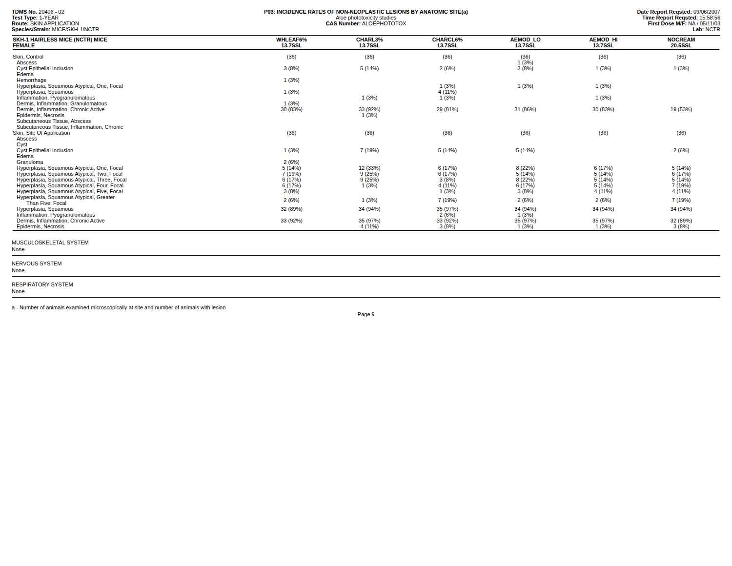| TDMS No. 20406 - 02 | P03: INCIDENCE RATES OF NON-NEOPLASTIC LESIONS BY ANATOMIC SITE(a) | Date Report Reqsted: 09/06/2007 |
| Test Type: 1-YEAR | Aloe phototoxicity studies | Time Report Reqsted: 15:58:56 |
| Route: SKIN APPLICATION | CAS Number: ALOEPHOTOTOX | First Dose M/F: NA / 05/11/03 |
| Species/Strain: MICE/SKH-1/NCTR | | Lab: NCTR |
| SKH-1 HAIRLESS MICE (NCTR) MICE FEMALE | WHLEAF6% 13.7SSL | CHARL3% 13.7SSL | CHARCL6% 13.7SSL | AEMOD_LO 13.7SSL | AEMOD_HI 13.7SSL | NOCREAM 20.5SSL |
| --- | --- | --- | --- | --- | --- | --- |
| Skin, Control | (36) | (36) | (36) | (36) | (36) | (36) |
| Abscess | | | | 1 (3%) | | |
| Cyst Epithelial Inclusion | 3 (8%) | 5 (14%) | 2 (6%) | 3 (8%) | 1 (3%) | 1 (3%) |
| Edema | | | | | | |
| Hemorrhage | 1 (3%) | | | | | |
| Hyperplasia, Squamous Atypical, One, Focal | | | 1 (3%) | 1 (3%) | 1 (3%) | |
| Hyperplasia, Squamous | 1 (3%) | | 4 (11%) | | | |
| Inflammation, Pyogranulomatous | | 1 (3%) | 1 (3%) | | 1 (3%) | |
| Dermis, Inflammation, Granulomatous | 1 (3%) | | | | | |
| Dermis, Inflammation, Chronic Active | 30 (83%) | 33 (92%) | 29 (81%) | 31 (86%) | 30 (83%) | 19 (53%) |
| Epidermis, Necrosis | | 1 (3%) | | | | |
| Subcutaneous Tissue, Abscess | | | | | | |
| Subcutaneous Tissue, Inflammation, Chronic | | | | | | |
| Skin, Site Of Application | (36) | (36) | (36) | (36) | (36) | (36) |
| Abscess | | | | | | |
| Cyst | | | | | | |
| Cyst Epithelial Inclusion | 1 (3%) | 7 (19%) | 5 (14%) | 5 (14%) | | 2 (6%) |
| Edema | | | | | | |
| Granuloma | 2 (6%) | | | | | |
| Hyperplasia, Squamous Atypical, One, Focal | 5 (14%) | 12 (33%) | 6 (17%) | 8 (22%) | 6 (17%) | 5 (14%) |
| Hyperplasia, Squamous Atypical, Two, Focal | 7 (19%) | 9 (25%) | 6 (17%) | 5 (14%) | 5 (14%) | 6 (17%) |
| Hyperplasia, Squamous Atypical, Three, Focal | 6 (17%) | 9 (25%) | 3 (8%) | 8 (22%) | 5 (14%) | 5 (14%) |
| Hyperplasia, Squamous Atypical, Four, Focal | 6 (17%) | 1 (3%) | 4 (11%) | 6 (17%) | 5 (14%) | 7 (19%) |
| Hyperplasia, Squamous Atypical, Five, Focal | 3 (8%) | | 1 (3%) | 3 (8%) | 4 (11%) | 4 (11%) |
| Hyperplasia, Squamous Atypical, Greater Than Five, Focal | 2 (6%) | 1 (3%) | 7 (19%) | 2 (6%) | 2 (6%) | 7 (19%) |
| Hyperplasia, Squamous | 32 (89%) | 34 (94%) | 35 (97%) | 34 (94%) | 34 (94%) | 34 (94%) |
| Inflammation, Pyogranulomatous | | | 2 (6%) | 1 (3%) | | |
| Dermis, Inflammation, Chronic Active | 33 (92%) | 35 (97%) | 33 (92%) | 35 (97%) | 35 (97%) | 32 (89%) |
| Epidermis, Necrosis | | 4 (11%) | 3 (8%) | 1 (3%) | 1 (3%) | 3 (8%) |
MUSCULOSKELETAL SYSTEM
None
NERVOUS SYSTEM
None
RESPIRATORY SYSTEM
None
a - Number of animals examined microscopically at site and number of animals with lesion
Page 9